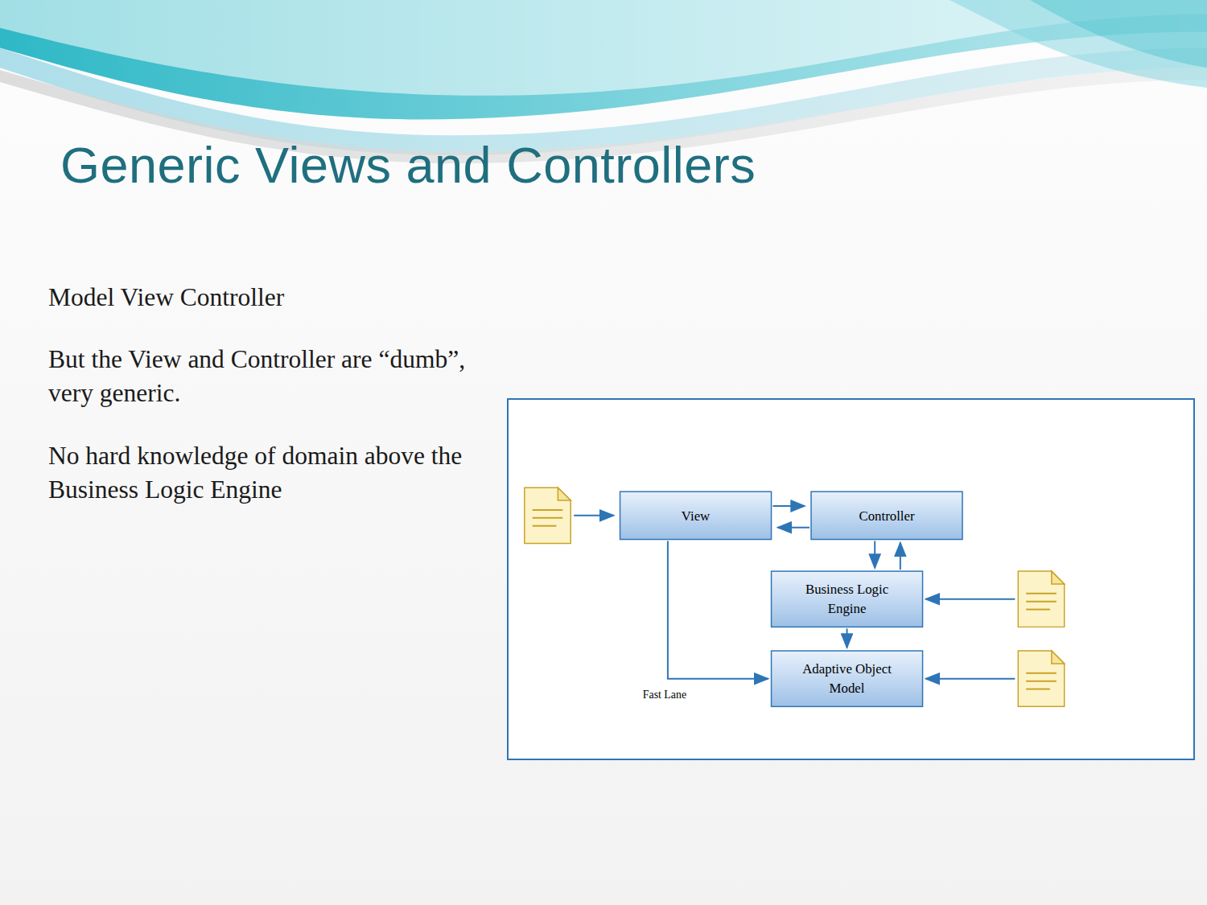Generic Views and Controllers
Model View Controller
But the View and Controller are “dumb”, very generic.
No hard knowledge of domain above the Business Logic Engine
View Controller Business Logic Engine Adaptive Object Model Fast Lane